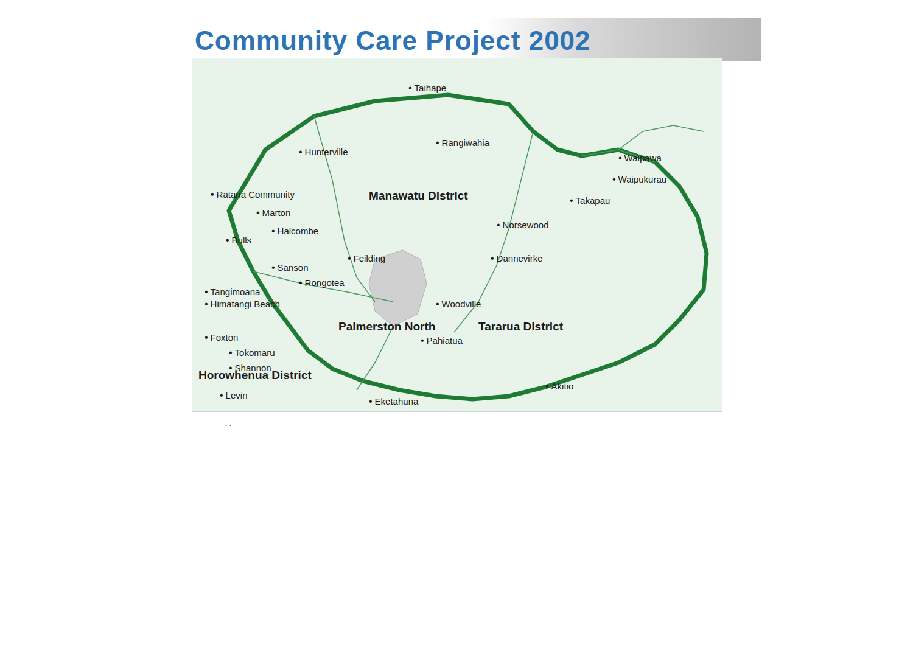Community Care Project 2002
Taihape Rangiwahia Hunterville Waipawa Waipukurau Ratana Community Takapau Marton Norsewood Halcombe Bulls Feilding Dannevirke Sanson Rongotea Tangimoana Himatangi Beach Woodville Foxton Pahiatua Tokomaru Shannon Akitio Levin Eketahuna Otaki Manawatu District Tararua District Horowhenua District Palmerston North